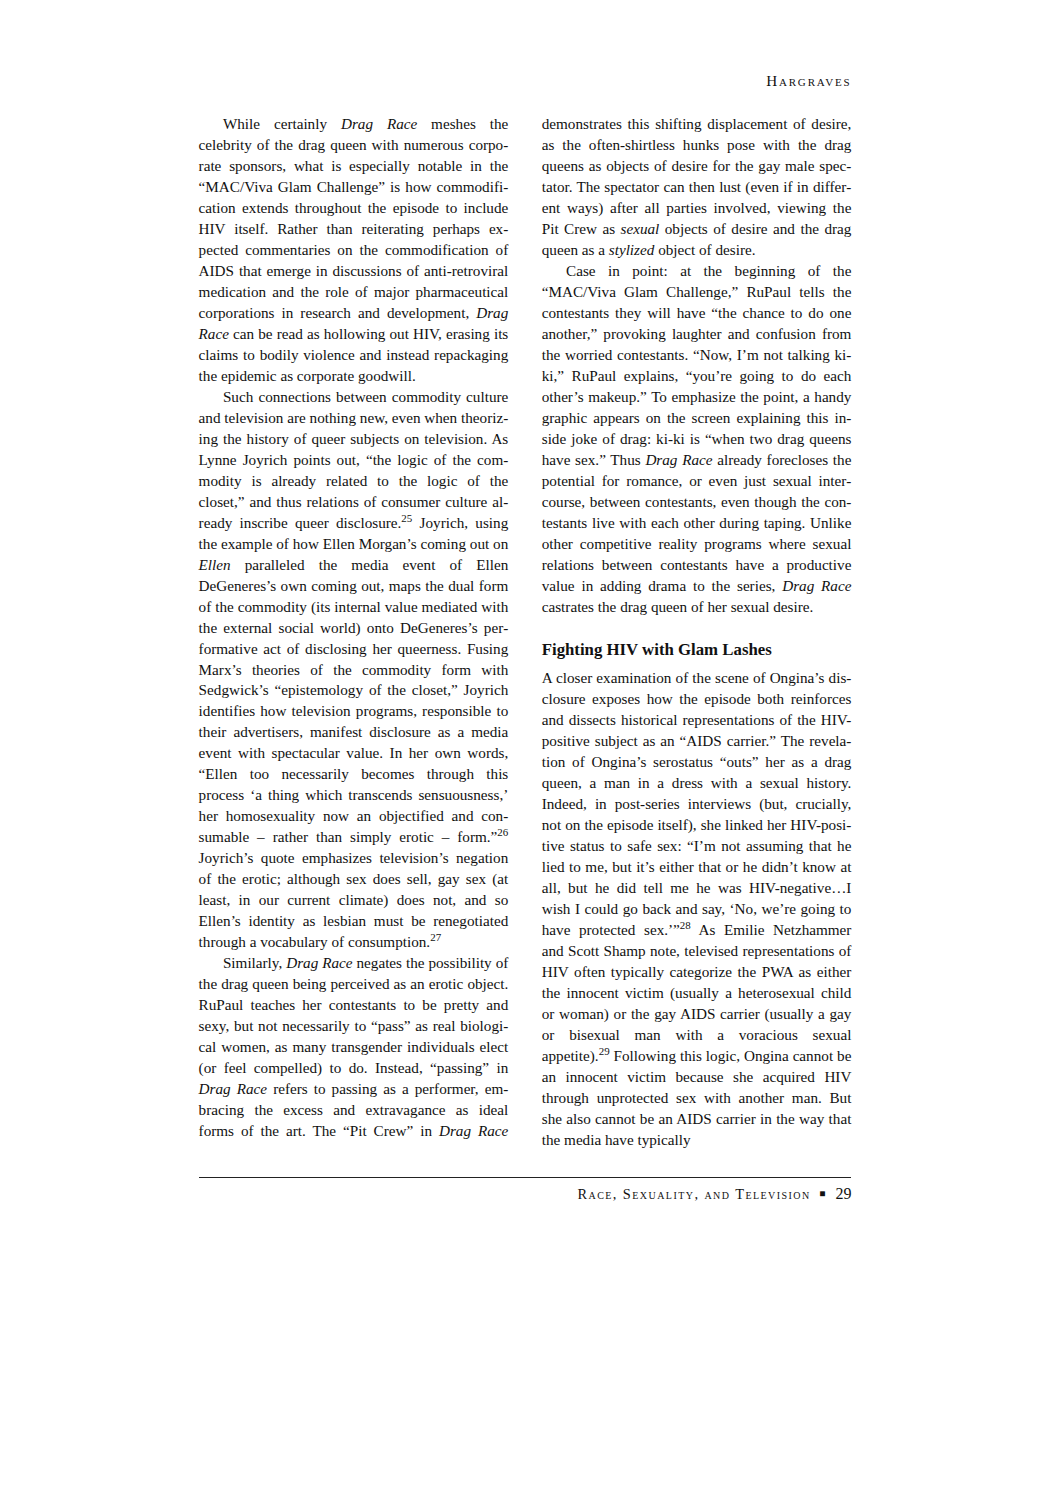Hargraves
While certainly Drag Race meshes the celebrity of the drag queen with numerous corporate sponsors, what is especially notable in the “MAC/Viva Glam Challenge” is how commodification extends throughout the episode to include HIV itself. Rather than reiterating perhaps expected commentaries on the commodification of AIDS that emerge in discussions of anti-retroviral medication and the role of major pharmaceutical corporations in research and development, Drag Race can be read as hollowing out HIV, erasing its claims to bodily violence and instead repackaging the epidemic as corporate goodwill.
Such connections between commodity culture and television are nothing new, even when theorizing the history of queer subjects on television. As Lynne Joyrich points out, “the logic of the commodity is already related to the logic of the closet,” and thus relations of consumer culture already inscribe queer disclosure.25 Joyrich, using the example of how Ellen Morgan’s coming out on Ellen paralleled the media event of Ellen DeGeneres’s own coming out, maps the dual form of the commodity (its internal value mediated with the external social world) onto DeGeneres’s performative act of disclosing her queerness. Fusing Marx’s theories of the commodity form with Sedgwick’s “epistemology of the closet,” Joyrich identifies how television programs, responsible to their advertisers, manifest disclosure as a media event with spectacular value. In her own words, “Ellen too necessarily becomes through this process ‘a thing which transcends sensuousness,’ her homosexuality now an objectified and consumable – rather than simply erotic – form.”26 Joyrich’s quote emphasizes television’s negation of the erotic; although sex does sell, gay sex (at least, in our current climate) does not, and so Ellen’s identity as lesbian must be renegotiated through a vocabulary of consumption.27
Similarly, Drag Race negates the possibility of the drag queen being perceived as an erotic object. RuPaul teaches her contestants to be pretty and sexy, but not necessarily to “pass” as real biological women, as many transgender individuals elect (or feel compelled) to do. Instead, “passing” in Drag Race refers to passing as a performer, embracing the excess and extravagance as ideal forms of the art. The “Pit Crew” in Drag Race demonstrates this shifting displacement of desire, as the often-shirtless hunks pose with the drag queens as objects of desire for the gay male spectator. The spectator can then lust (even if in different ways) after all parties involved, viewing the Pit Crew as sexual objects of desire and the drag queen as a stylized object of desire.
Case in point: at the beginning of the “MAC/Viva Glam Challenge,” RuPaul tells the contestants they will have “the chance to do one another,” provoking laughter and confusion from the worried contestants. “Now, I’m not talking ki-ki,” RuPaul explains, “you’re going to do each other’s makeup.” To emphasize the point, a handy graphic appears on the screen explaining this inside joke of drag: ki-ki is “when two drag queens have sex.” Thus Drag Race already forecloses the potential for romance, or even just sexual intercourse, between contestants, even though the contestants live with each other during taping. Unlike other competitive reality programs where sexual relations between contestants have a productive value in adding drama to the series, Drag Race castrates the drag queen of her sexual desire.
Fighting HIV with Glam Lashes
A closer examination of the scene of Ongina’s disclosure exposes how the episode both reinforces and dissects historical representations of the HIV-positive subject as an “AIDS carrier.” The revelation of Ongina’s serostatus “outs” her as a drag queen, a man in a dress with a sexual history. Indeed, in post-series interviews (but, crucially, not on the episode itself), she linked her HIV-positive status to safe sex: “I’m not assuming that he lied to me, but it’s either that or he didn’t know at all, but he did tell me he was HIV-negative…I wish I could go back and say, ‘No, we’re going to have protected sex.’”28 As Emilie Netzhammer and Scott Shamp note, televised representations of HIV often typically categorize the PWA as either the innocent victim (usually a heterosexual child or woman) or the gay AIDS carrier (usually a gay or bisexual man with a voracious sexual appetite).29 Following this logic, Ongina cannot be an innocent victim because she acquired HIV through unprotected sex with another man. But she also cannot be an AIDS carrier in the way that the media have typically
Race, Sexuality, and Television ■ 29